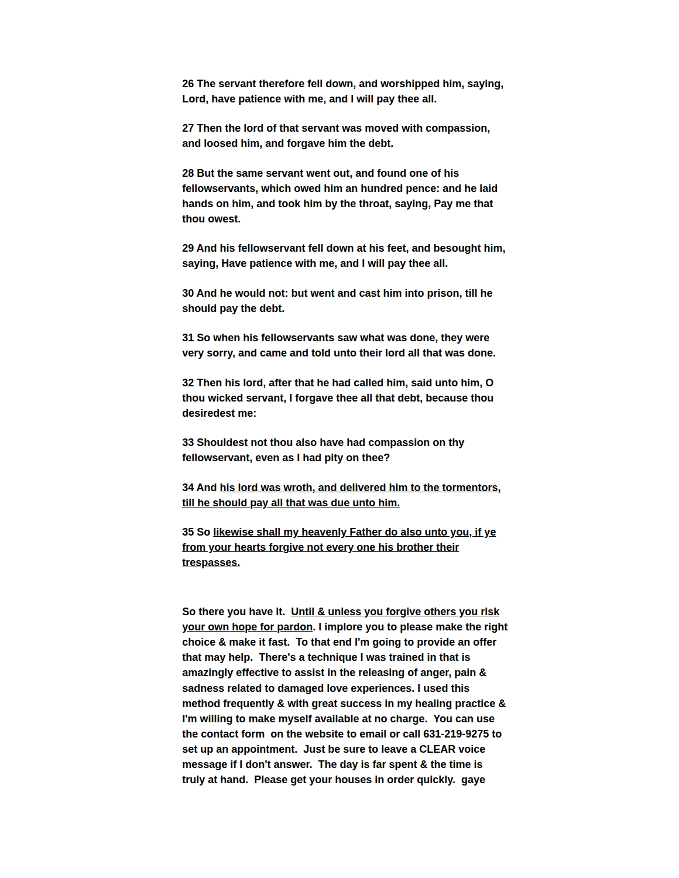26 The servant therefore fell down, and worshipped him, saying, Lord, have patience with me, and I will pay thee all.
27 Then the lord of that servant was moved with compassion, and loosed him, and forgave him the debt.
28 But the same servant went out, and found one of his fellowservants, which owed him an hundred pence: and he laid hands on him, and took him by the throat, saying, Pay me that thou owest.
29 And his fellowservant fell down at his feet, and besought him, saying, Have patience with me, and I will pay thee all.
30 And he would not: but went and cast him into prison, till he should pay the debt.
31 So when his fellowservants saw what was done, they were very sorry, and came and told unto their lord all that was done.
32 Then his lord, after that he had called him, said unto him, O thou wicked servant, I forgave thee all that debt, because thou desiredest me:
33 Shouldest not thou also have had compassion on thy fellowservant, even as I had pity on thee?
34 And his lord was wroth, and delivered him to the tormentors, till he should pay all that was due unto him.
35 So likewise shall my heavenly Father do also unto you, if ye from your hearts forgive not every one his brother their trespasses.
So there you have it. Until & unless you forgive others you risk your own hope for pardon. I implore you to please make the right choice & make it fast. To that end I'm going to provide an offer that may help. There's a technique I was trained in that is amazingly effective to assist in the releasing of anger, pain & sadness related to damaged love experiences. I used this method frequently & with great success in my healing practice & I'm willing to make myself available at no charge. You can use the contact form on the website to email or call 631-219-9275 to set up an appointment. Just be sure to leave a CLEAR voice message if I don't answer. The day is far spent & the time is truly at hand. Please get your houses in order quickly. gaye